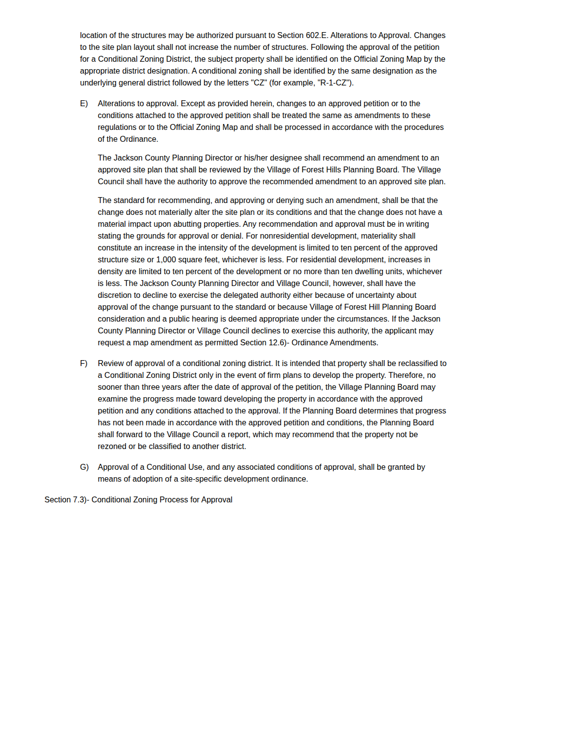location of the structures may be authorized pursuant to Section 602.E. Alterations to Approval. Changes to the site plan layout shall not increase the number of structures. Following the approval of the petition for a Conditional Zoning District, the subject property shall be identified on the Official Zoning Map by the appropriate district designation. A conditional zoning shall be identified by the same designation as the underlying general district followed by the letters "CZ" (for example, "R-1-CZ").
E)
Alterations to approval. Except as provided herein, changes to an approved petition or to the conditions attached to the approved petition shall be treated the same as amendments to these regulations or to the Official Zoning Map and shall be processed in accordance with the procedures of the Ordinance.
The Jackson County Planning Director or his/her designee shall recommend an amendment to an approved site plan that shall be reviewed by the Village of Forest Hills Planning Board. The Village Council shall have the authority to approve the recommended amendment to an approved site plan.
The standard for recommending, and approving or denying such an amendment, shall be that the change does not materially alter the site plan or its conditions and that the change does not have a material impact upon abutting properties. Any recommendation and approval must be in writing stating the grounds for approval or denial. For nonresidential development, materiality shall constitute an increase in the intensity of the development is limited to ten percent of the approved structure size or 1,000 square feet, whichever is less. For residential development, increases in density are limited to ten percent of the development or no more than ten dwelling units, whichever is less. The Jackson County Planning Director and Village Council, however, shall have the discretion to decline to exercise the delegated authority either because of uncertainty about approval of the change pursuant to the standard or because Village of Forest Hill Planning Board consideration and a public hearing is deemed appropriate under the circumstances. If the Jackson County Planning Director or Village Council declines to exercise this authority, the applicant may request a map amendment as permitted Section 12.6)- Ordinance Amendments.
F)
Review of approval of a conditional zoning district. It is intended that property shall be reclassified to a Conditional Zoning District only in the event of firm plans to develop the property. Therefore, no sooner than three years after the date of approval of the petition, the Village Planning Board may examine the progress made toward developing the property in accordance with the approved petition and any conditions attached to the approval. If the Planning Board determines that progress has not been made in accordance with the approved petition and conditions, the Planning Board shall forward to the Village Council a report, which may recommend that the property not be rezoned or be classified to another district.
G)
Approval of a Conditional Use, and any associated conditions of approval, shall be granted by means of adoption of a site-specific development ordinance.
Section 7.3)- Conditional Zoning Process for Approval